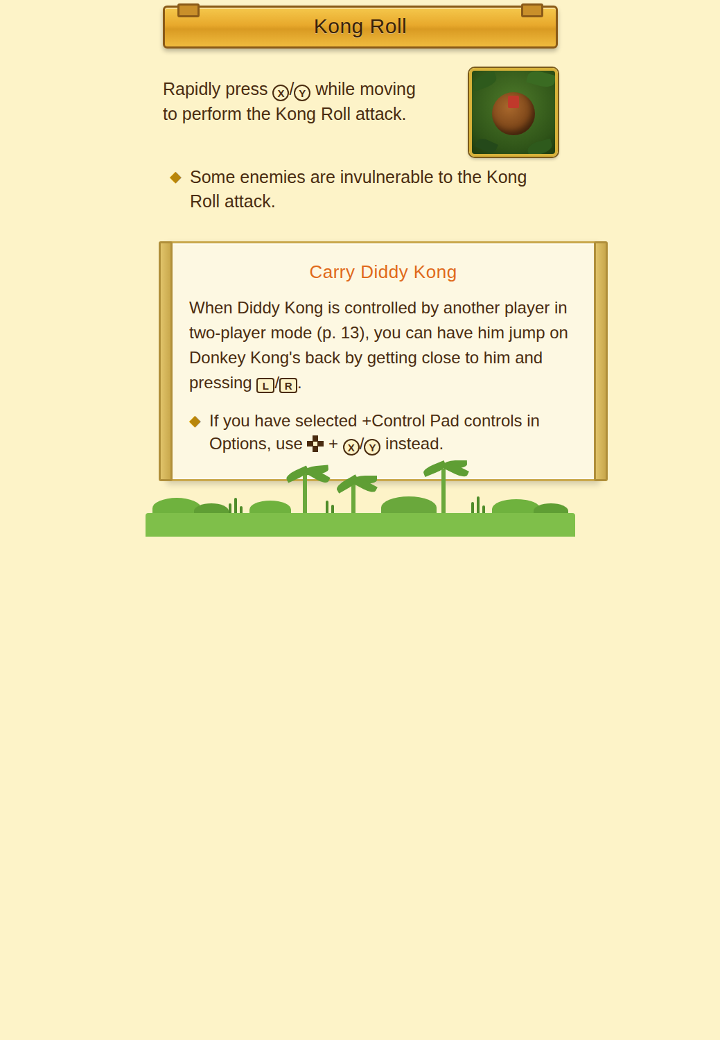Kong Roll
Rapidly press X/Y while moving to perform the Kong Roll attack.
◆ Some enemies are invulnerable to the Kong Roll attack.
Carry Diddy Kong
When Diddy Kong is controlled by another player in two-player mode (p. 13), you can have him jump on Donkey Kong's back by getting close to him and pressing L/R.
◆ If you have selected +Control Pad controls in Options, use + X/Y instead.